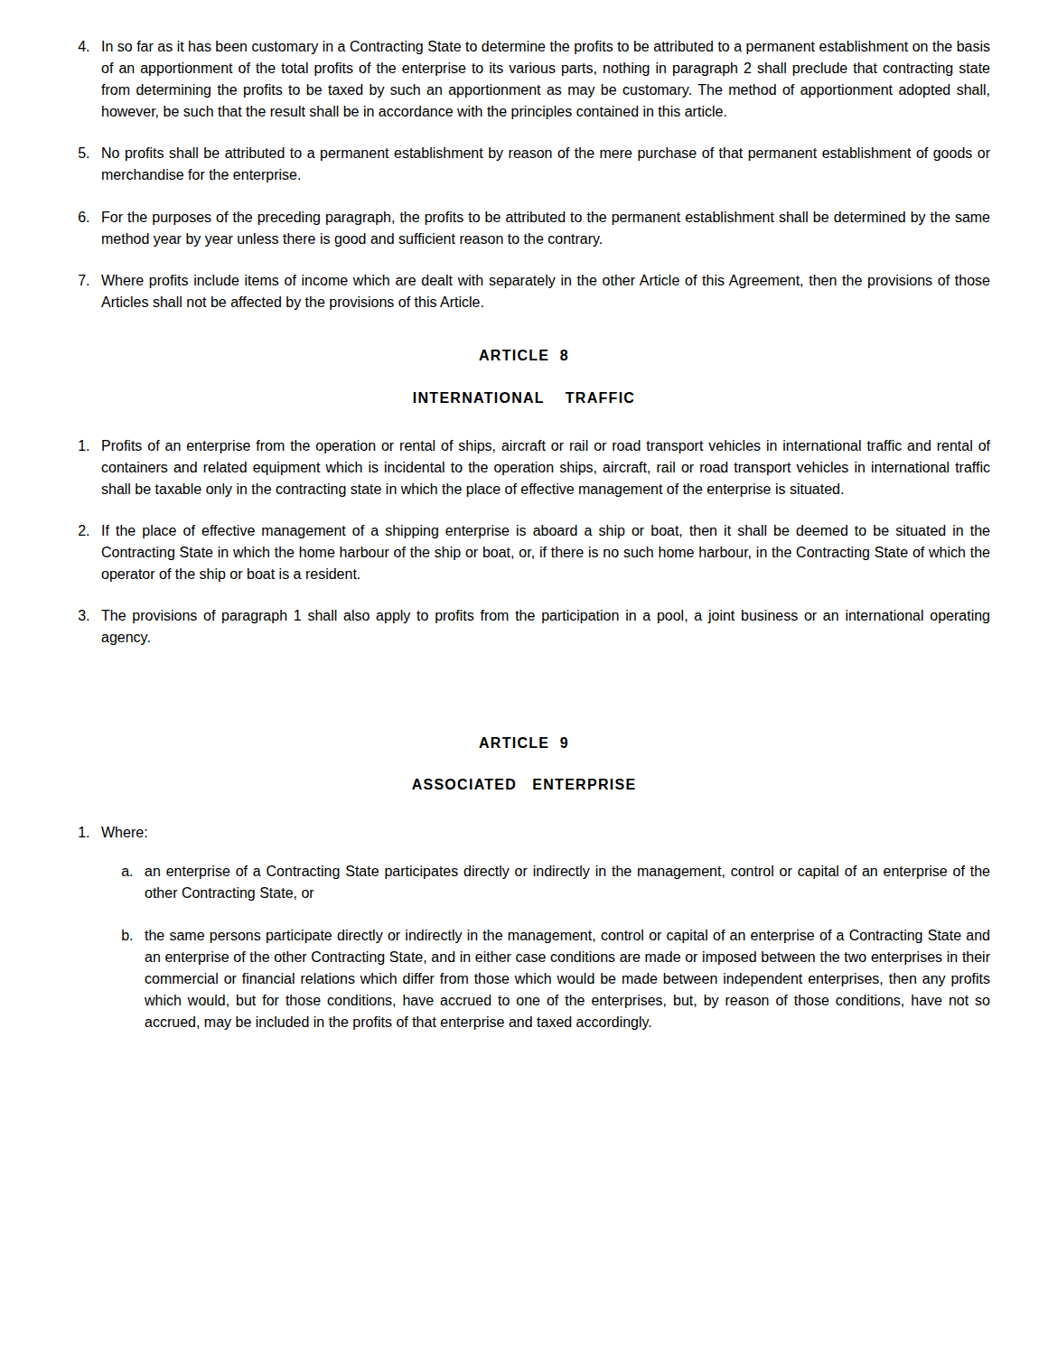In so far as it has been customary in a Contracting State to determine the profits to be attributed to a permanent establishment on the basis of an apportionment of the total profits of the enterprise to its various parts, nothing in paragraph 2 shall preclude that contracting state from determining the profits to be taxed by such an apportionment as may be customary. The method of apportionment adopted shall, however, be such that the result shall be in accordance with the principles contained in this article.
No profits shall be attributed to a permanent establishment by reason of the mere purchase of that permanent establishment of goods or merchandise for the enterprise.
For the purposes of the preceding paragraph, the profits to be attributed to the permanent establishment shall be determined by the same method year by year unless there is good and sufficient reason to the contrary.
Where profits include items of income which are dealt with separately in the other Article of this Agreement, then the provisions of those Articles shall not be affected by the provisions of this Article.
ARTICLE 8
INTERNATIONAL TRAFFIC
Profits of an enterprise from the operation or rental of ships, aircraft or rail or road transport vehicles in international traffic and rental of containers and related equipment which is incidental to the operation ships, aircraft, rail or road transport vehicles in international traffic shall be taxable only in the contracting state in which the place of effective management of the enterprise is situated.
If the place of effective management of a shipping enterprise is aboard a ship or boat, then it shall be deemed to be situated in the Contracting State in which the home harbour of the ship or boat, or, if there is no such home harbour, in the Contracting State of which the operator of the ship or boat is a resident.
The provisions of paragraph 1 shall also apply to profits from the participation in a pool, a joint business or an international operating agency.
ARTICLE 9
ASSOCIATED ENTERPRISE
Where:
an enterprise of a Contracting State participates directly or indirectly in the management, control or capital of an enterprise of the other Contracting State, or
the same persons participate directly or indirectly in the management, control or capital of an enterprise of a Contracting State and an enterprise of the other Contracting State, and in either case conditions are made or imposed between the two enterprises in their commercial or financial relations which differ from those which would be made between independent enterprises, then any profits which would, but for those conditions, have accrued to one of the enterprises, but, by reason of those conditions, have not so accrued, may be included in the profits of that enterprise and taxed accordingly.